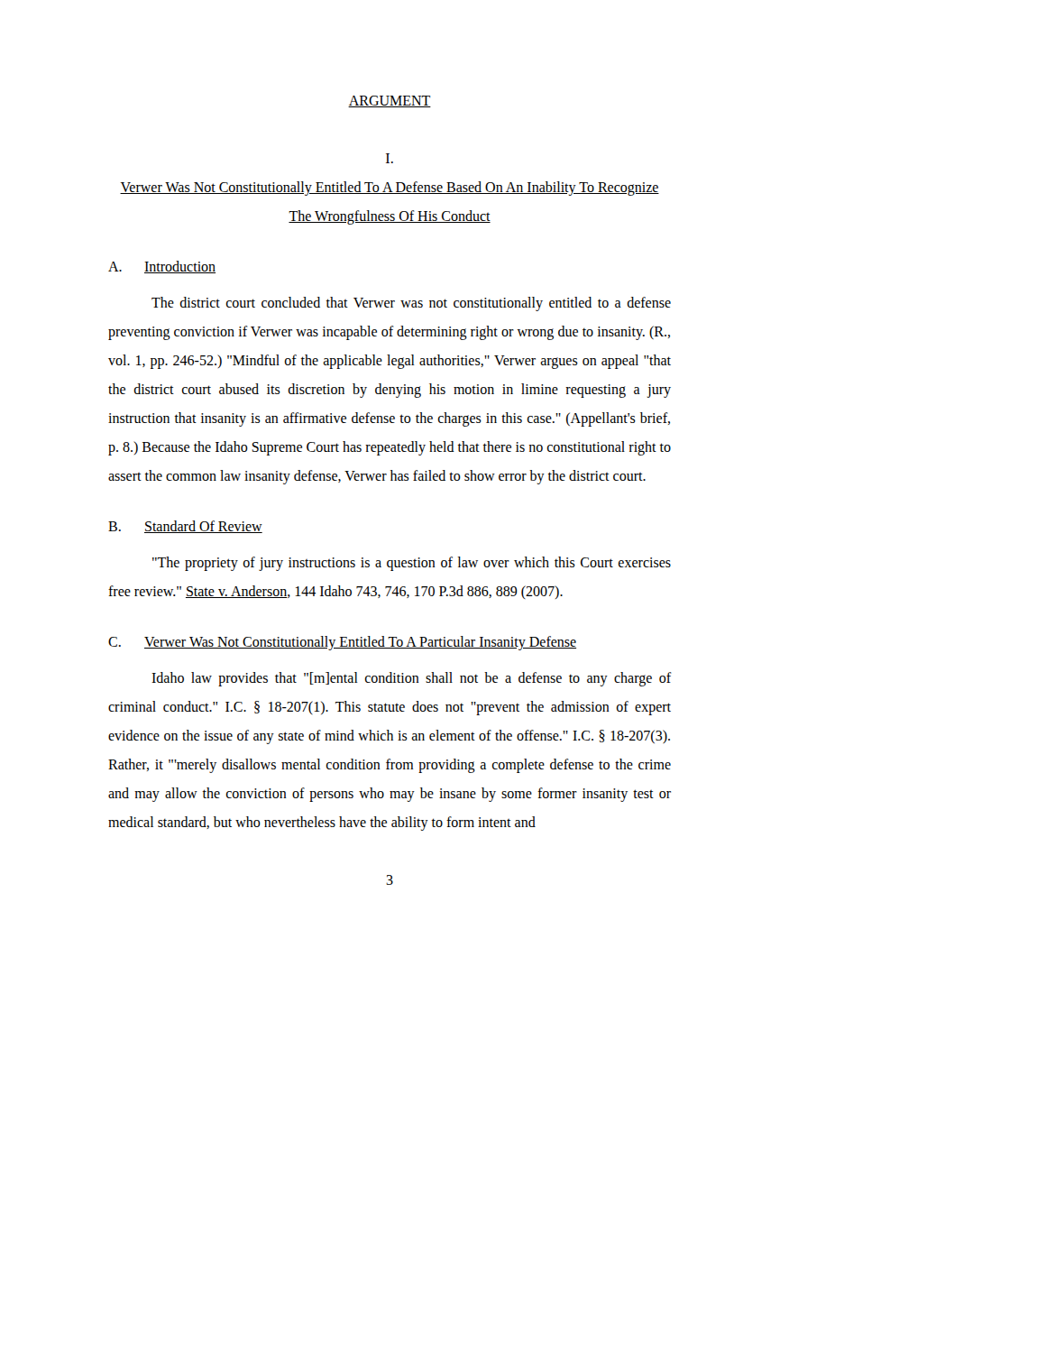ARGUMENT
I.
Verwer Was Not Constitutionally Entitled To A Defense Based On An Inability To Recognize The Wrongfulness Of His Conduct
A. Introduction
The district court concluded that Verwer was not constitutionally entitled to a defense preventing conviction if Verwer was incapable of determining right or wrong due to insanity. (R., vol. 1, pp. 246-52.) "Mindful of the applicable legal authorities," Verwer argues on appeal "that the district court abused its discretion by denying his motion in limine requesting a jury instruction that insanity is an affirmative defense to the charges in this case." (Appellant's brief, p. 8.) Because the Idaho Supreme Court has repeatedly held that there is no constitutional right to assert the common law insanity defense, Verwer has failed to show error by the district court.
B. Standard Of Review
"The propriety of jury instructions is a question of law over which this Court exercises free review." State v. Anderson, 144 Idaho 743, 746, 170 P.3d 886, 889 (2007).
C. Verwer Was Not Constitutionally Entitled To A Particular Insanity Defense
Idaho law provides that "[m]ental condition shall not be a defense to any charge of criminal conduct." I.C. § 18-207(1). This statute does not "prevent the admission of expert evidence on the issue of any state of mind which is an element of the offense." I.C. § 18-207(3). Rather, it "'merely disallows mental condition from providing a complete defense to the crime and may allow the conviction of persons who may be insane by some former insanity test or medical standard, but who nevertheless have the ability to form intent and
3